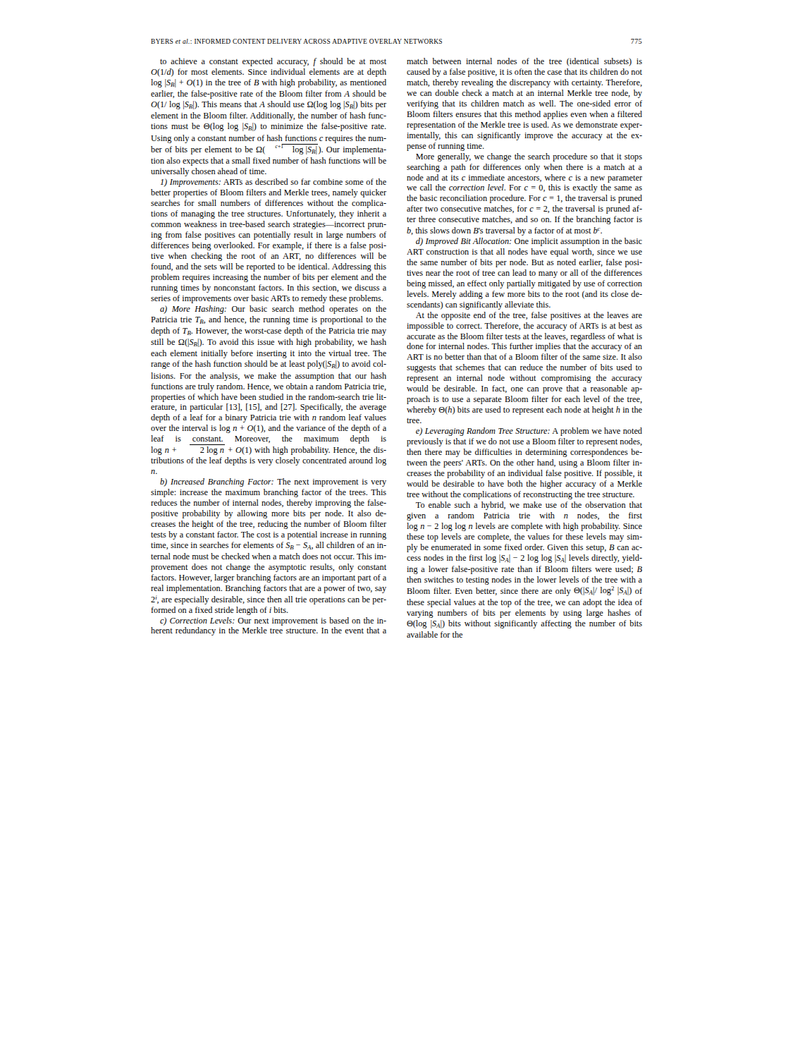BYERS et al.: INFORMED CONTENT DELIVERY ACROSS ADAPTIVE OVERLAY NETWORKS
775
to achieve a constant expected accuracy, f should be at most O(1/d) for most elements. Since individual elements are at depth log |SB| + O(1) in the tree of B with high probability, as mentioned earlier, the false-positive rate of the Bloom filter from A should be O(1/ log |SB|). This means that A should use Ω(log log |SB|) bits per element in the Bloom filter. Additionally, the number of hash functions must be Θ(log log |SB|) to minimize the false-positive rate. Using only a constant number of hash functions c requires the number of bits per element to be Ω(c+1 log |SB|). Our implementation also expects that a small fixed number of hash functions will be universally chosen ahead of time.
1) Improvements: ARTs as described so far combine some of the better properties of Bloom filters and Merkle trees, namely quicker searches for small numbers of differences without the complications of managing the tree structures. Unfortunately, they inherit a common weakness in tree-based search strategies—incorrect pruning from false positives can potentially result in large numbers of differences being overlooked. For example, if there is a false positive when checking the root of an ART, no differences will be found, and the sets will be reported to be identical. Addressing this problem requires increasing the number of bits per element and the running times by nonconstant factors. In this section, we discuss a series of improvements over basic ARTs to remedy these problems.
a) More Hashing: Our basic search method operates on the Patricia trie TB, and hence, the running time is proportional to the depth of TB. However, the worst-case depth of the Patricia trie may still be Ω(|SB|). To avoid this issue with high probability, we hash each element initially before inserting it into the virtual tree. The range of the hash function should be at least poly(|SB|) to avoid collisions. For the analysis, we make the assumption that our hash functions are truly random. Hence, we obtain a random Patricia trie, properties of which have been studied in the random-search trie literature, in particular [13], [15], and [27]. Specifically, the average depth of a leaf for a binary Patricia trie with n random leaf values over the interval is log n + O(1), and the variance of the depth of a leaf is constant. Moreover, the maximum depth is log n + 2 log n + O(1) with high probability. Hence, the distributions of the leaf depths is very closely concentrated around log n.
b) Increased Branching Factor: The next improvement is very simple: increase the maximum branching factor of the trees. This reduces the number of internal nodes, thereby improving the false-positive probability by allowing more bits per node. It also decreases the height of the tree, reducing the number of Bloom filter tests by a constant factor. The cost is a potential increase in running time, since in searches for elements of SB − SA, all children of an internal node must be checked when a match does not occur. This improvement does not change the asymptotic results, only constant factors. However, larger branching factors are an important part of a real implementation. Branching factors that are a power of two, say 2i, are especially desirable, since then all trie operations can be performed on a fixed stride length of i bits.
c) Correction Levels: Our next improvement is based on the inherent redundancy in the Merkle tree structure. In the event that a match between internal nodes of the tree (identical subsets) is caused by a false positive, it is often the case that its children do not match, thereby revealing the discrepancy with certainty. Therefore, we can double check a match at an internal Merkle tree node, by verifying that its children match as well. The one-sided error of Bloom filters ensures that this method applies even when a filtered representation of the Merkle tree is used. As we demonstrate experimentally, this can significantly improve the accuracy at the expense of running time.
More generally, we change the search procedure so that it stops searching a path for differences only when there is a match at a node and at its c immediate ancestors, where c is a new parameter we call the correction level. For c = 0, this is exactly the same as the basic reconciliation procedure. For c = 1, the traversal is pruned after two consecutive matches, for c = 2, the traversal is pruned after three consecutive matches, and so on. If the branching factor is b, this slows down B's traversal by a factor of at most bc.
d) Improved Bit Allocation: One implicit assumption in the basic ART construction is that all nodes have equal worth, since we use the same number of bits per node. But as noted earlier, false positives near the root of tree can lead to many or all of the differences being missed, an effect only partially mitigated by use of correction levels. Merely adding a few more bits to the root (and its close descendants) can significantly alleviate this.
At the opposite end of the tree, false positives at the leaves are impossible to correct. Therefore, the accuracy of ARTs is at best as accurate as the Bloom filter tests at the leaves, regardless of what is done for internal nodes. This further implies that the accuracy of an ART is no better than that of a Bloom filter of the same size. It also suggests that schemes that can reduce the number of bits used to represent an internal node without compromising the accuracy would be desirable. In fact, one can prove that a reasonable approach is to use a separate Bloom filter for each level of the tree, whereby Θ(h) bits are used to represent each node at height h in the tree.
e) Leveraging Random Tree Structure: A problem we have noted previously is that if we do not use a Bloom filter to represent nodes, then there may be difficulties in determining correspondences between the peers' ARTs. On the other hand, using a Bloom filter increases the probability of an individual false positive. If possible, it would be desirable to have both the higher accuracy of a Merkle tree without the complications of reconstructing the tree structure.
To enable such a hybrid, we make use of the observation that given a random Patricia trie with n nodes, the first log n − 2 log log n levels are complete with high probability. Since these top levels are complete, the values for these levels may simply be enumerated in some fixed order. Given this setup, B can access nodes in the first log |SA| − 2 log log |SA| levels directly, yielding a lower false-positive rate than if Bloom filters were used; B then switches to testing nodes in the lower levels of the tree with a Bloom filter. Even better, since there are only Θ(|SA|/ log2 |SA|) of these special values at the top of the tree, we can adopt the idea of varying numbers of bits per elements by using large hashes of Θ(log |SA|) bits without significantly affecting the number of bits available for the